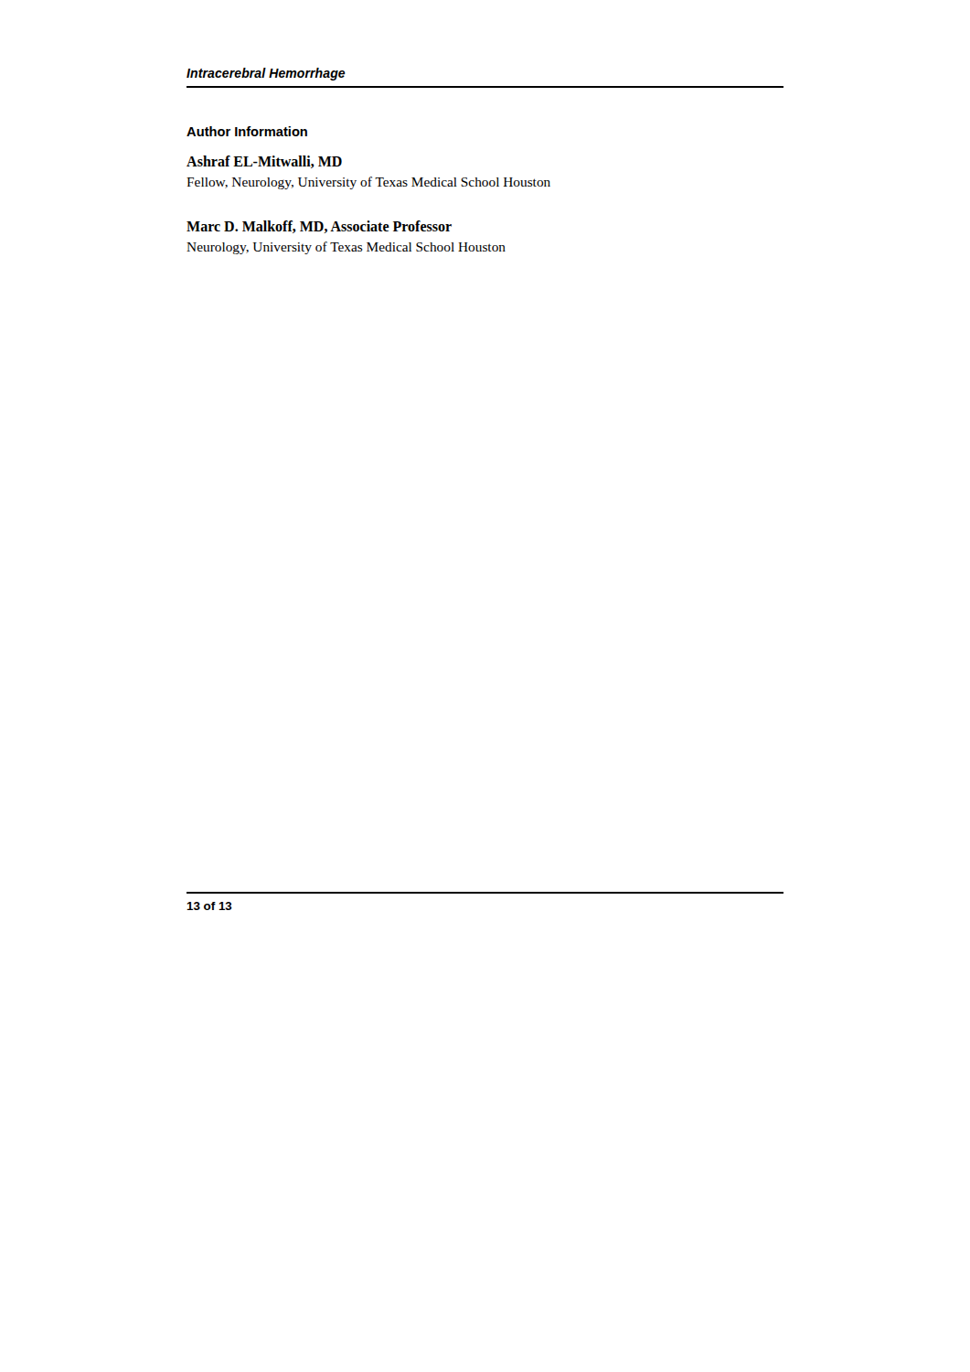Intracerebral Hemorrhage
Author Information
Ashraf EL-Mitwalli, MD
Fellow, Neurology, University of Texas Medical School Houston
Marc D. Malkoff, MD, Associate Professor
Neurology, University of Texas Medical School Houston
13 of 13